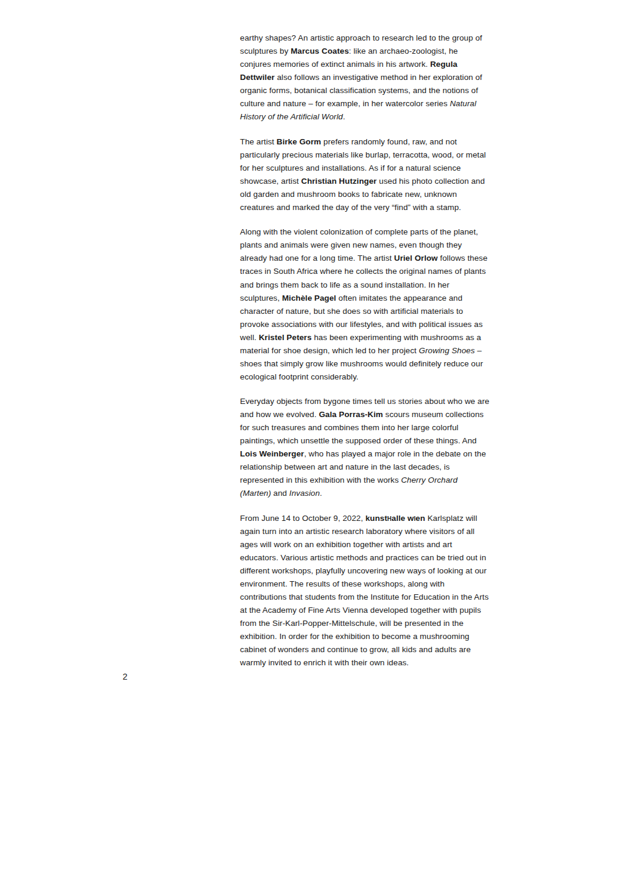earthy shapes? An artistic approach to research led to the group of sculptures by Marcus Coates: like an archaeo-zoologist, he conjures memories of extinct animals in his artwork. Regula Dettwiler also follows an investigative method in her exploration of organic forms, botanical classification systems, and the notions of culture and nature – for example, in her watercolor series Natural History of the Artificial World.
The artist Birke Gorm prefers randomly found, raw, and not particularly precious materials like burlap, terracotta, wood, or metal for her sculptures and installations. As if for a natural science showcase, artist Christian Hutzinger used his photo collection and old garden and mushroom books to fabricate new, unknown creatures and marked the day of the very “find” with a stamp.
Along with the violent colonization of complete parts of the planet, plants and animals were given new names, even though they already had one for a long time. The artist Uriel Orlow follows these traces in South Africa where he collects the original names of plants and brings them back to life as a sound installation. In her sculptures, Michèle Pagel often imitates the appearance and character of nature, but she does so with artificial materials to provoke associations with our lifestyles, and with political issues as well. Kristel Peters has been experimenting with mushrooms as a material for shoe design, which led to her project Growing Shoes – shoes that simply grow like mushrooms would definitely reduce our ecological footprint considerably.
Everyday objects from bygone times tell us stories about who we are and how we evolved. Gala Porras-Kim scours museum collections for such treasures and combines them into her large colorful paintings, which unsettle the supposed order of these things. And Lois Weinberger, who has played a major role in the debate on the relationship between art and nature in the last decades, is represented in this exhibition with the works Cherry Orchard (Marten) and Invasion.
From June 14 to October 9, 2022, kunstHalle wIen Karlsplatz will again turn into an artistic research laboratory where visitors of all ages will work on an exhibition together with artists and art educators. Various artistic methods and practices can be tried out in different workshops, playfully uncovering new ways of looking at our environment. The results of these workshops, along with contributions that students from the Institute for Education in the Arts at the Academy of Fine Arts Vienna developed together with pupils from the Sir-Karl-Popper-Mittelschule, will be presented in the exhibition. In order for the exhibition to become a mushrooming cabinet of wonders and continue to grow, all kids and adults are warmly invited to enrich it with their own ideas.
2